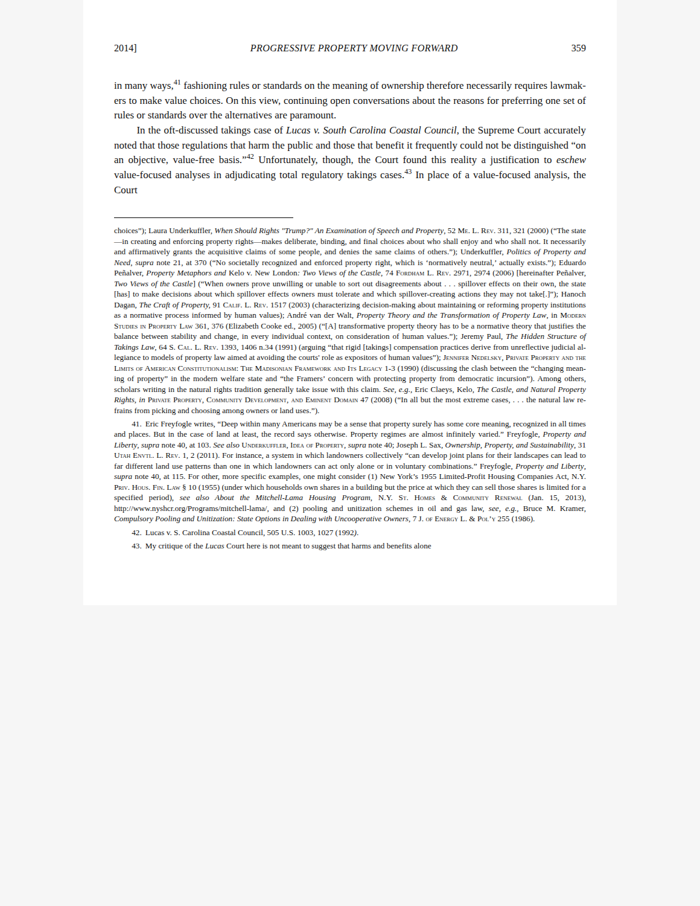2014] Progressive Property Moving Forward 359
in many ways,41 fashioning rules or standards on the meaning of ownership therefore necessarily requires lawmakers to make value choices. On this view, continuing open conversations about the reasons for preferring one set of rules or standards over the alternatives are paramount.
In the oft-discussed takings case of Lucas v. South Carolina Coastal Council, the Supreme Court accurately noted that those regulations that harm the public and those that benefit it frequently could not be distinguished “on an objective, value-free basis.”42 Unfortunately, though, the Court found this reality a justification to eschew value-focused analyses in adjudicating total regulatory takings cases.43 In place of a value-focused analysis, the Court
choices”); Laura Underkuffler, When Should Rights "Trump?" An Examination of Speech and Property, 52 Me. L. Rev. 311, 321 (2000) (“The state—in creating and enforcing property rights—makes deliberate, binding, and final choices about who shall enjoy and who shall not. It necessarily and affirmatively grants the acquisitive claims of some people, and denies the same claims of others.”); Underkuffler, Politics of Property and Need, supra note 21, at 370 (“No societally recognized and enforced property right, which is ‘normatively neutral,’ actually exists.”); Eduardo Peñalver, Property Metaphors and Kelo v. New London: Two Views of the Castle, 74 Fordham L. Rev. 2971, 2974 (2006) [hereinafter Peñalver, Two Views of the Castle] (“When owners prove unwilling or unable to sort out disagreements about . . . spillover effects on their own, the state [has] to make decisions about which spillover effects owners must tolerate and which spillover-creating actions they may not take[.]”); Hanoch Dagan, The Craft of Property, 91 Calif. L. Rev. 1517 (2003) (characterizing decision-making about maintaining or reforming property institutions as a normative process informed by human values); André van der Walt, Property Theory and the Transformation of Property Law, in Modern Studies in Property Law 361, 376 (Elizabeth Cooke ed., 2005) (“[A] transformative property theory has to be a normative theory that justifies the balance between stability and change, in every individual context, on consideration of human values.”); Jeremy Paul, The Hidden Structure of Takings Law, 64 S. Cal. L. Rev. 1393, 1406 n.34 (1991) (arguing “that rigid [takings] compensation practices derive from unreflective judicial allegiance to models of property law aimed at avoiding the courts' role as expositors of human values”); Jennifer Nedelsky, Private Property and the Limits of American Constitutionalism: The Madisonian Framework and Its Legacy 1-3 (1990) (discussing the clash between the “changing meaning of property” in the modern welfare state and “the Framers’ concern with protecting property from democratic incursion”). Among others, scholars writing in the natural rights tradition generally take issue with this claim. See, e.g., Eric Claeys, Kelo, The Castle, and Natural Property Rights, in Private Property, Community Development, and Eminent Domain 47 (2008) (“In all but the most extreme cases, . . . the natural law refrains from picking and choosing among owners or land uses.”).
41. Eric Freyfogle writes, “Deep within many Americans may be a sense that property surely has some core meaning, recognized in all times and places. But in the case of land at least, the record says otherwise. Property regimes are almost infinitely varied.” Freyfogle, Property and Liberty, supra note 40, at 103. See also Underkuffler, Idea of Property, supra note 40; Joseph L. Sax, Ownership, Property, and Sustainability, 31 Utah Envtl. L. Rev. 1, 2 (2011). For instance, a system in which landowners collectively “can develop joint plans for their landscapes can lead to far different land use patterns than one in which landowners can act only alone or in voluntary combinations.” Freyfogle, Property and Liberty, supra note 40, at 115. For other, more specific examples, one might consider (1) New York’s 1955 Limited-Profit Housing Companies Act, N.Y. Priv. Hous. Fin. Law § 10 (1955) (under which households own shares in a building but the price at which they can sell those shares is limited for a specified period), see also About the Mitchell-Lama Housing Program, N.Y. St. Homes & Community Renewal (Jan. 15, 2013), http://www.nyshcr.org/Programs/mitchell-lama/, and (2) pooling and unitization schemes in oil and gas law, see, e.g., Bruce M. Kramer, Compulsory Pooling and Unitization: State Options in Dealing with Uncooperative Owners, 7 J. of Energy L. & Pol’y 255 (1986).
42. Lucas v. S. Carolina Coastal Council, 505 U.S. 1003, 1027 (1992).
43. My critique of the Lucas Court here is not meant to suggest that harms and benefits alone